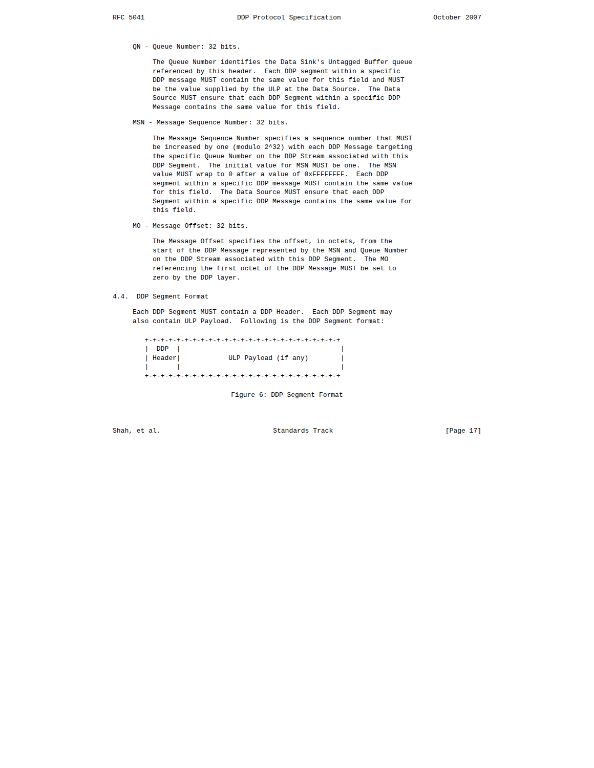RFC 5041 DDP Protocol Specification October 2007
QN - Queue Number: 32 bits.
The Queue Number identifies the Data Sink's Untagged Buffer queue
referenced by this header. Each DDP segment within a specific
DDP message MUST contain the same value for this field and MUST
be the value supplied by the ULP at the Data Source. The Data
Source MUST ensure that each DDP Segment within a specific DDP
Message contains the same value for this field.
MSN - Message Sequence Number: 32 bits.
The Message Sequence Number specifies a sequence number that MUST
be increased by one (modulo 2^32) with each DDP Message targeting
the specific Queue Number on the DDP Stream associated with this
DDP Segment. The initial value for MSN MUST be one. The MSN
value MUST wrap to 0 after a value of 0xFFFFFFFF. Each DDP
segment within a specific DDP message MUST contain the same value
for this field. The Data Source MUST ensure that each DDP
Segment within a specific DDP Message contains the same value for
this field.
MO - Message Offset: 32 bits.
The Message Offset specifies the offset, in octets, from the
start of the DDP Message represented by the MSN and Queue Number
on the DDP Stream associated with this DDP Segment. The MO
referencing the first octet of the DDP Message MUST be set to
zero by the DDP layer.
4.4. DDP Segment Format
Each DDP Segment MUST contain a DDP Header. Each DDP Segment may
also contain ULP Payload. Following is the DDP Segment format:
        +-+-+-+-+-+-+-+-+-+-+-+-+-+-+-+-+-+-+-+-+-+-+-+-+
        |  DDP  |                                        |
        | Header|            ULP Payload (if any)        |
        |       |                                        |
        +-+-+-+-+-+-+-+-+-+-+-+-+-+-+-+-+-+-+-+-+-+-+-+-+
Figure 6: DDP Segment Format
Shah, et al. Standards Track [Page 17]